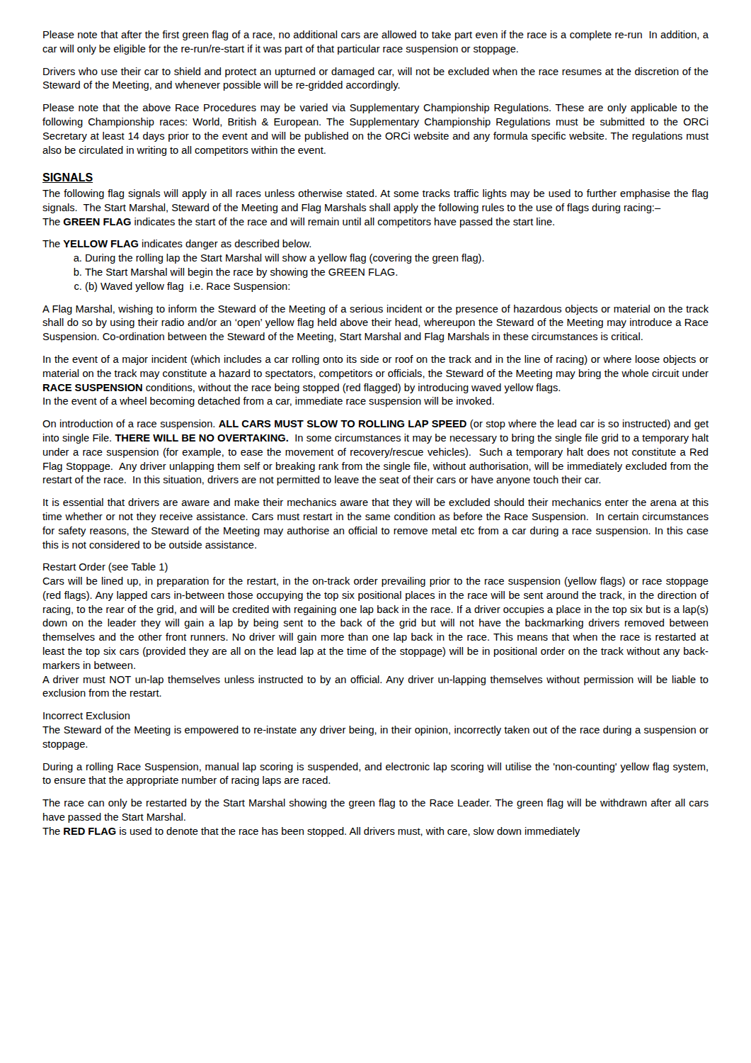Please note that after the first green flag of a race, no additional cars are allowed to take part even if the race is a complete re-run In addition, a car will only be eligible for the re-run/re-start if it was part of that particular race suspension or stoppage.
Drivers who use their car to shield and protect an upturned or damaged car, will not be excluded when the race resumes at the discretion of the Steward of the Meeting, and whenever possible will be re-gridded accordingly.
Please note that the above Race Procedures may be varied via Supplementary Championship Regulations. These are only applicable to the following Championship races: World, British & European. The Supplementary Championship Regulations must be submitted to the ORCi Secretary at least 14 days prior to the event and will be published on the ORCi website and any formula specific website. The regulations must also be circulated in writing to all competitors within the event.
SIGNALS
The following flag signals will apply in all races unless otherwise stated. At some tracks traffic lights may be used to further emphasise the flag signals. The Start Marshal, Steward of the Meeting and Flag Marshals shall apply the following rules to the use of flags during racing:–
The GREEN FLAG indicates the start of the race and will remain until all competitors have passed the start line.
The YELLOW FLAG indicates danger as described below.
During the rolling lap the Start Marshal will show a yellow flag (covering the green flag).
The Start Marshal will begin the race by showing the GREEN FLAG.
(b) Waved yellow flag i.e. Race Suspension:
A Flag Marshal, wishing to inform the Steward of the Meeting of a serious incident or the presence of hazardous objects or material on the track shall do so by using their radio and/or an ‘open’ yellow flag held above their head, whereupon the Steward of the Meeting may introduce a Race Suspension. Co-ordination between the Steward of the Meeting, Start Marshal and Flag Marshals in these circumstances is critical.
In the event of a major incident (which includes a car rolling onto its side or roof on the track and in the line of racing) or where loose objects or material on the track may constitute a hazard to spectators, competitors or officials, the Steward of the Meeting may bring the whole circuit under RACE SUSPENSION conditions, without the race being stopped (red flagged) by introducing waved yellow flags.
In the event of a wheel becoming detached from a car, immediate race suspension will be invoked.
On introduction of a race suspension. ALL CARS MUST SLOW TO ROLLING LAP SPEED (or stop where the lead car is so instructed) and get into single File. THERE WILL BE NO OVERTAKING. In some circumstances it may be necessary to bring the single file grid to a temporary halt under a race suspension (for example, to ease the movement of recovery/rescue vehicles). Such a temporary halt does not constitute a Red Flag Stoppage. Any driver unlapping them self or breaking rank from the single file, without authorisation, will be immediately excluded from the restart of the race. In this situation, drivers are not permitted to leave the seat of their cars or have anyone touch their car.
It is essential that drivers are aware and make their mechanics aware that they will be excluded should their mechanics enter the arena at this time whether or not they receive assistance. Cars must restart in the same condition as before the Race Suspension. In certain circumstances for safety reasons, the Steward of the Meeting may authorise an official to remove metal etc from a car during a race suspension. In this case this is not considered to be outside assistance.
Restart Order (see Table 1)
Cars will be lined up, in preparation for the restart, in the on-track order prevailing prior to the race suspension (yellow flags) or race stoppage (red flags). Any lapped cars in-between those occupying the top six positional places in the race will be sent around the track, in the direction of racing, to the rear of the grid, and will be credited with regaining one lap back in the race. If a driver occupies a place in the top six but is a lap(s) down on the leader they will gain a lap by being sent to the back of the grid but will not have the backmarking drivers removed between themselves and the other front runners. No driver will gain more than one lap back in the race. This means that when the race is restarted at least the top six cars (provided they are all on the lead lap at the time of the stoppage) will be in positional order on the track without any back-markers in between.
A driver must NOT un-lap themselves unless instructed to by an official. Any driver un-lapping themselves without permission will be liable to exclusion from the restart.
Incorrect Exclusion
The Steward of the Meeting is empowered to re-instate any driver being, in their opinion, incorrectly taken out of the race during a suspension or stoppage.
During a rolling Race Suspension, manual lap scoring is suspended, and electronic lap scoring will utilise the 'non-counting' yellow flag system, to ensure that the appropriate number of racing laps are raced.
The race can only be restarted by the Start Marshal showing the green flag to the Race Leader. The green flag will be withdrawn after all cars have passed the Start Marshal.
The RED FLAG is used to denote that the race has been stopped. All drivers must, with care, slow down immediately